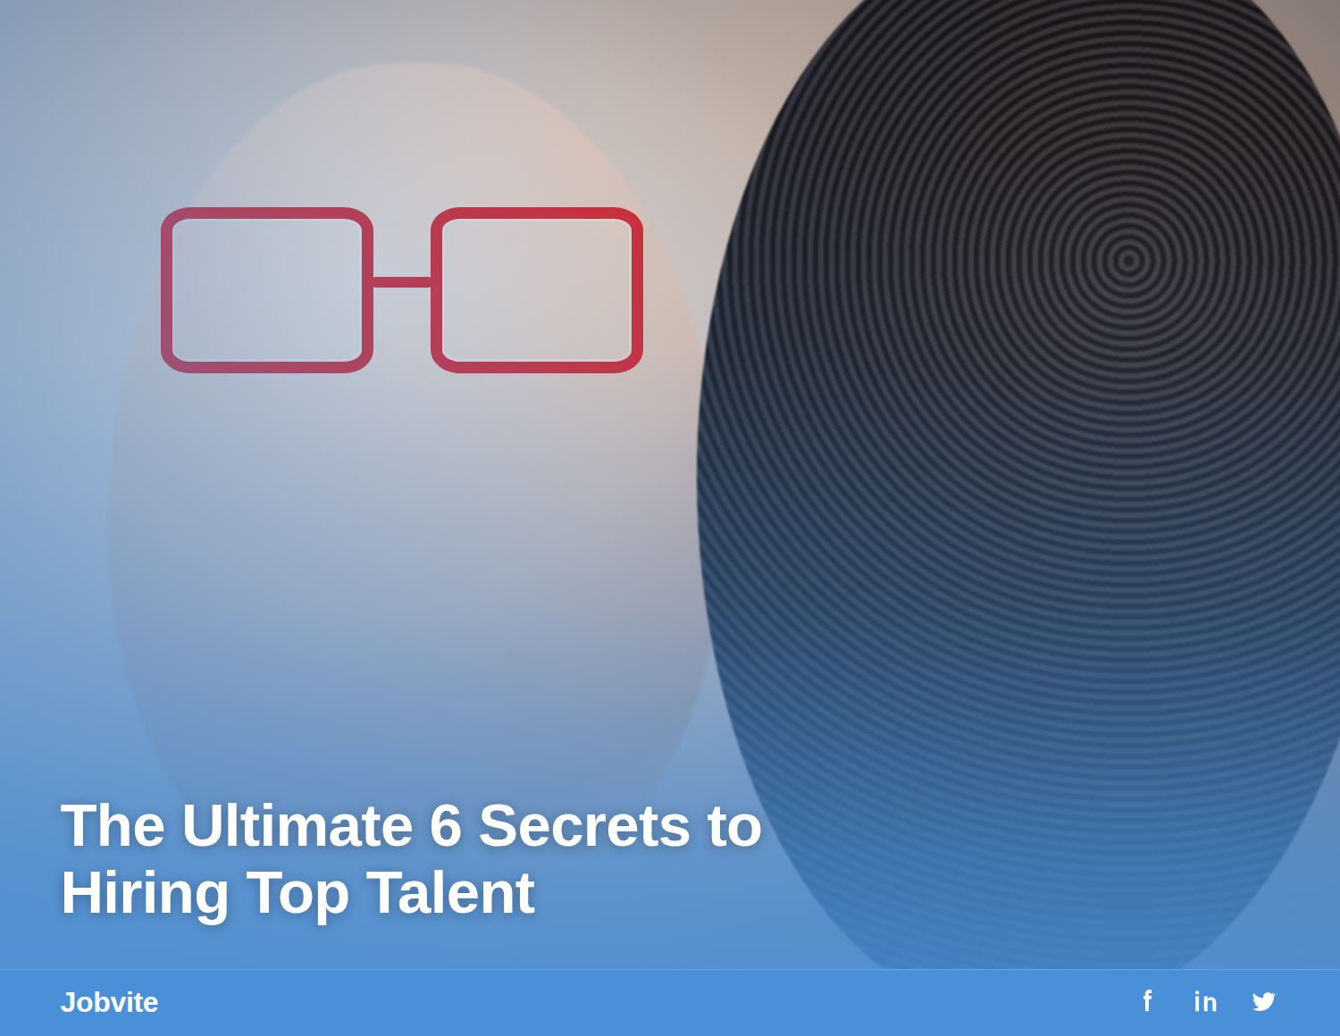The Ultimate 6 Secrets to Hiring Top Talent
Jobvite